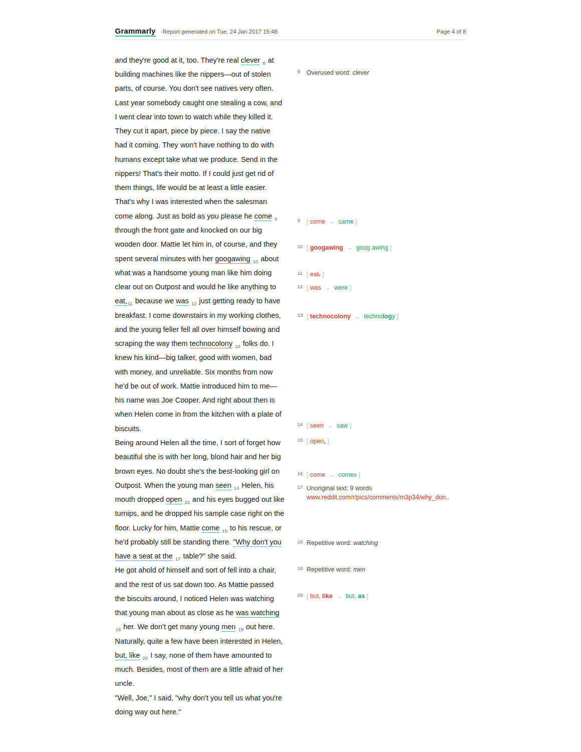Grammarly Report generated on Tue, 24 Jan 2017 15:48 Page 4 of 8
and they're good at it, too. They're real clever 8 at building machines like the nippers—out of stolen parts, of course. You don't see natives very often. Last year somebody caught one stealing a cow, and I went clear into town to watch while they killed it. They cut it apart, piece by piece. I say the native had it coming. They won't have nothing to do with humans except take what we produce. Send in the nippers! That's their motto. If I could just get rid of them things, life would be at least a little easier.
That's why I was interested when the salesman come along. Just as bold as you please he come 9 through the front gate and knocked on our big wooden door. Mattie let him in, of course, and they spent several minutes with her googawing 10 about what was a handsome young man like him doing clear out on Outpost and would he like anything to eat,11 because we was 12 just getting ready to have breakfast. I come downstairs in my working clothes, and the young feller fell all over himself bowing and scraping the way them technocolony 13 folks do. I knew his kind—big talker, good with women, bad with money, and unreliable. Six months from now he'd be out of work. Mattie introduced him to me—his name was Joe Cooper. And right about then is when Helen come in from the kitchen with a plate of biscuits.
Being around Helen all the time, I sort of forget how beautiful she is with her long, blond hair and her big brown eyes. No doubt she's the best-looking girl on Outpost. When the young man seen 14 Helen, his mouth dropped open 15 and his eyes bugged out like turnips, and he dropped his sample case right on the floor. Lucky for him, Mattie come 16 to his rescue, or he'd probably still be standing there. "Why don't you have a seat at the 17 table?" she said.
He got ahold of himself and sort of fell into a chair, and the rest of us sat down too. As Mattie passed the biscuits around, I noticed Helen was watching that young man about as close as he was watching 18 her. We don't get many young men 19 out here. Naturally, quite a few have been interested in Helen, but, like 20 I say, none of them have amounted to much. Besides, most of them are a little afraid of her uncle.
"Well, Joe," I said, "why don't you tell us what you're doing way out here."
8Overused word: clever
9[ come → came ]
10[ googawing → goog awing ]
11[ eat, ]
12[ was → were ]
13[ technocolony → technology ]
14[ seen → saw ]
15[ open, ]
16[ come → comes ]
17Unoriginal text: 9 words
www.reddit.com/r/pics/comments/m3p34/why_don..
18Repetitive word: watching
19Repetitive word: men
20[ but, like → but, as ]